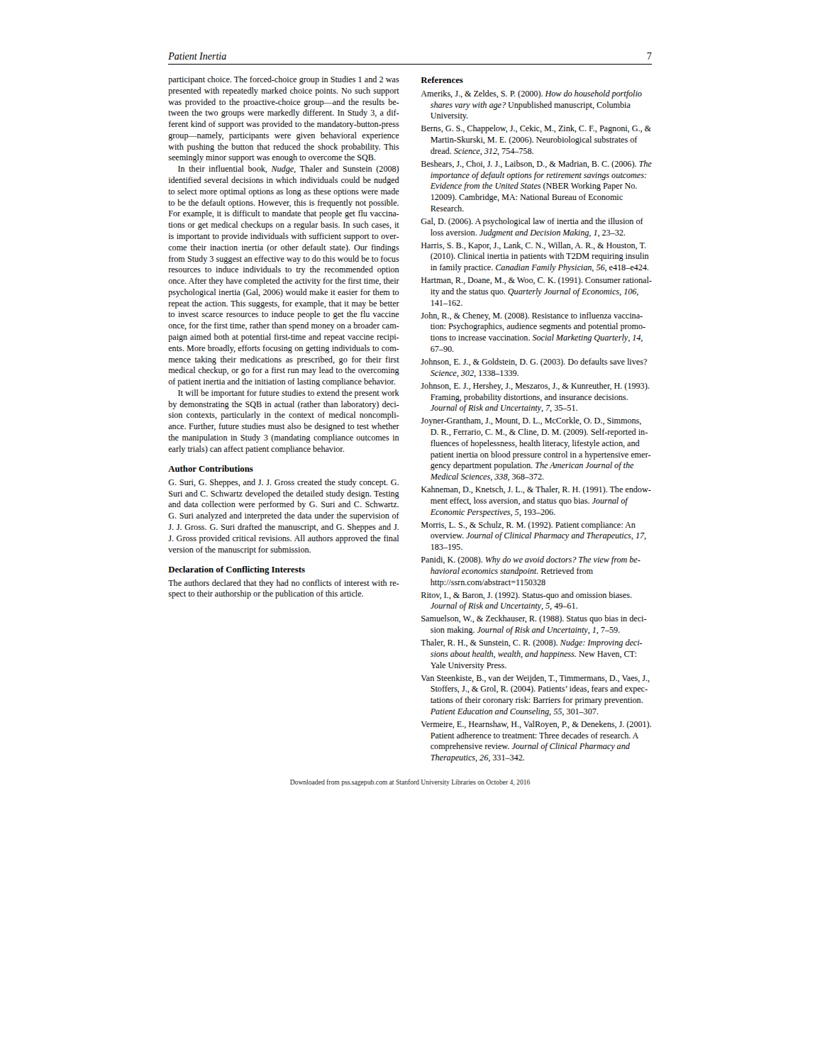Patient Inertia 7
participant choice. The forced-choice group in Studies 1 and 2 was presented with repeatedly marked choice points. No such support was provided to the proactive-choice group—and the results between the two groups were markedly different. In Study 3, a different kind of support was provided to the mandatory-button-press group—namely, participants were given behavioral experience with pushing the button that reduced the shock probability. This seemingly minor support was enough to overcome the SQB.
In their influential book, Nudge, Thaler and Sunstein (2008) identified several decisions in which individuals could be nudged to select more optimal options as long as these options were made to be the default options. However, this is frequently not possible. For example, it is difficult to mandate that people get flu vaccinations or get medical checkups on a regular basis. In such cases, it is important to provide individuals with sufficient support to overcome their inaction inertia (or other default state). Our findings from Study 3 suggest an effective way to do this would be to focus resources to induce individuals to try the recommended option once. After they have completed the activity for the first time, their psychological inertia (Gal, 2006) would make it easier for them to repeat the action. This suggests, for example, that it may be better to invest scarce resources to induce people to get the flu vaccine once, for the first time, rather than spend money on a broader campaign aimed both at potential first-time and repeat vaccine recipients. More broadly, efforts focusing on getting individuals to commence taking their medications as prescribed, go for their first medical checkup, or go for a first run may lead to the overcoming of patient inertia and the initiation of lasting compliance behavior.
It will be important for future studies to extend the present work by demonstrating the SQB in actual (rather than laboratory) decision contexts, particularly in the context of medical noncompliance. Further, future studies must also be designed to test whether the manipulation in Study 3 (mandating compliance outcomes in early trials) can affect patient compliance behavior.
Author Contributions
G. Suri, G. Sheppes, and J. J. Gross created the study concept. G. Suri and C. Schwartz developed the detailed study design. Testing and data collection were performed by G. Suri and C. Schwartz. G. Suri analyzed and interpreted the data under the supervision of J. J. Gross. G. Suri drafted the manuscript, and G. Sheppes and J. J. Gross provided critical revisions. All authors approved the final version of the manuscript for submission.
Declaration of Conflicting Interests
The authors declared that they had no conflicts of interest with respect to their authorship or the publication of this article.
References
Ameriks, J., & Zeldes, S. P. (2000). How do household portfolio shares vary with age? Unpublished manuscript, Columbia University.
Berns, G. S., Chappelow, J., Cekic, M., Zink, C. F., Pagnoni, G., & Martin-Skurski, M. E. (2006). Neurobiological substrates of dread. Science, 312, 754–758.
Beshears, J., Choi, J. J., Laibson, D., & Madrian, B. C. (2006). The importance of default options for retirement savings outcomes: Evidence from the United States (NBER Working Paper No. 12009). Cambridge, MA: National Bureau of Economic Research.
Gal, D. (2006). A psychological law of inertia and the illusion of loss aversion. Judgment and Decision Making, 1, 23–32.
Harris, S. B., Kapor, J., Lank, C. N., Willan, A. R., & Houston, T. (2010). Clinical inertia in patients with T2DM requiring insulin in family practice. Canadian Family Physician, 56, e418–e424.
Hartman, R., Doane, M., & Woo, C. K. (1991). Consumer rationality and the status quo. Quarterly Journal of Economics, 106, 141–162.
John, R., & Cheney, M. (2008). Resistance to influenza vaccination: Psychographics, audience segments and potential promotions to increase vaccination. Social Marketing Quarterly, 14, 67–90.
Johnson, E. J., & Goldstein, D. G. (2003). Do defaults save lives? Science, 302, 1338–1339.
Johnson, E. J., Hershey, J., Meszaros, J., & Kunreuther, H. (1993). Framing, probability distortions, and insurance decisions. Journal of Risk and Uncertainty, 7, 35–51.
Joyner-Grantham, J., Mount, D. L., McCorkle, O. D., Simmons, D. R., Ferrario, C. M., & Cline, D. M. (2009). Self-reported influences of hopelessness, health literacy, lifestyle action, and patient inertia on blood pressure control in a hypertensive emergency department population. The American Journal of the Medical Sciences, 338, 368–372.
Kahneman, D., Knetsch, J. L., & Thaler, R. H. (1991). The endowment effect, loss aversion, and status quo bias. Journal of Economic Perspectives, 5, 193–206.
Morris, L. S., & Schulz, R. M. (1992). Patient compliance: An overview. Journal of Clinical Pharmacy and Therapeutics, 17, 183–195.
Panidi, K. (2008). Why do we avoid doctors? The view from behavioral economics standpoint. Retrieved from http://ssrn.com/abstract=1150328
Ritov, I., & Baron, J. (1992). Status-quo and omission biases. Journal of Risk and Uncertainty, 5, 49–61.
Samuelson, W., & Zeckhauser, R. (1988). Status quo bias in decision making. Journal of Risk and Uncertainty, 1, 7–59.
Thaler, R. H., & Sunstein, C. R. (2008). Nudge: Improving decisions about health, wealth, and happiness. New Haven, CT: Yale University Press.
Van Steenkiste, B., van der Weijden, T., Timmermans, D., Vaes, J., Stoffers, J., & Grol, R. (2004). Patients’ ideas, fears and expectations of their coronary risk: Barriers for primary prevention. Patient Education and Counseling, 55, 301–307.
Vermeire, E., Hearnshaw, H., ValRoyen, P., & Denekens, J. (2001). Patient adherence to treatment: Three decades of research. A comprehensive review. Journal of Clinical Pharmacy and Therapeutics, 26, 331–342.
Downloaded from pss.sagepub.com at Stanford University Libraries on October 4, 2016